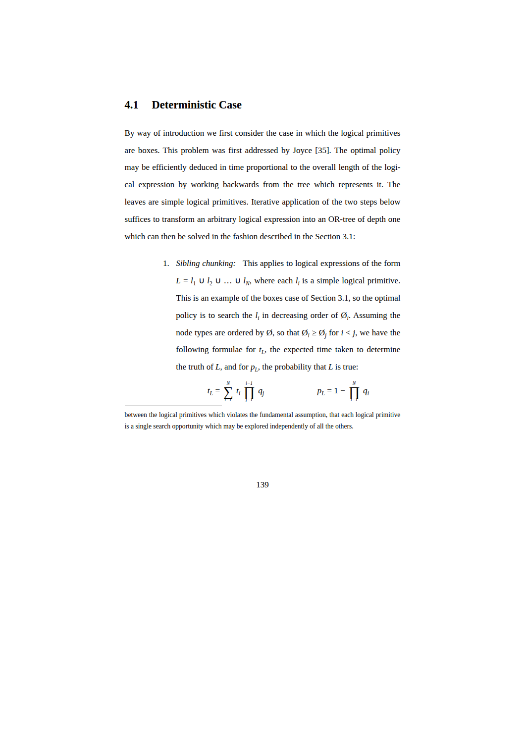4.1 Deterministic Case
By way of introduction we first consider the case in which the logical primitives are boxes. This problem was first addressed by Joyce [35]. The optimal policy may be efficiently deduced in time proportional to the overall length of the logical expression by working backwards from the tree which represents it. The leaves are simple logical primitives. Iterative application of the two steps below suffices to transform an arbitrary logical expression into an OR-tree of depth one which can then be solved in the fashion described in the Section 3.1:
Sibling chunking: This applies to logical expressions of the form L = l1 ∪ l2 ∪ … ∪ lN, where each li is a simple logical primitive. This is an example of the boxes case of Section 3.1, so the optimal policy is to search the li in decreasing order of Øi. Assuming the node types are ordered by Ø, so that Øi ≥ Øj for i < j, we have the following formulae for tL, the expected time taken to determine the truth of L, and for pL, the probability that L is true:
tL = N ∑ i=1 ti i−1 ∏ j=1 qj pL = 1 − N ∏ i=1 qi
between the logical primitives which violates the fundamental assumption, that each logical primitive is a single search opportunity which may be explored independently of all the others.
139